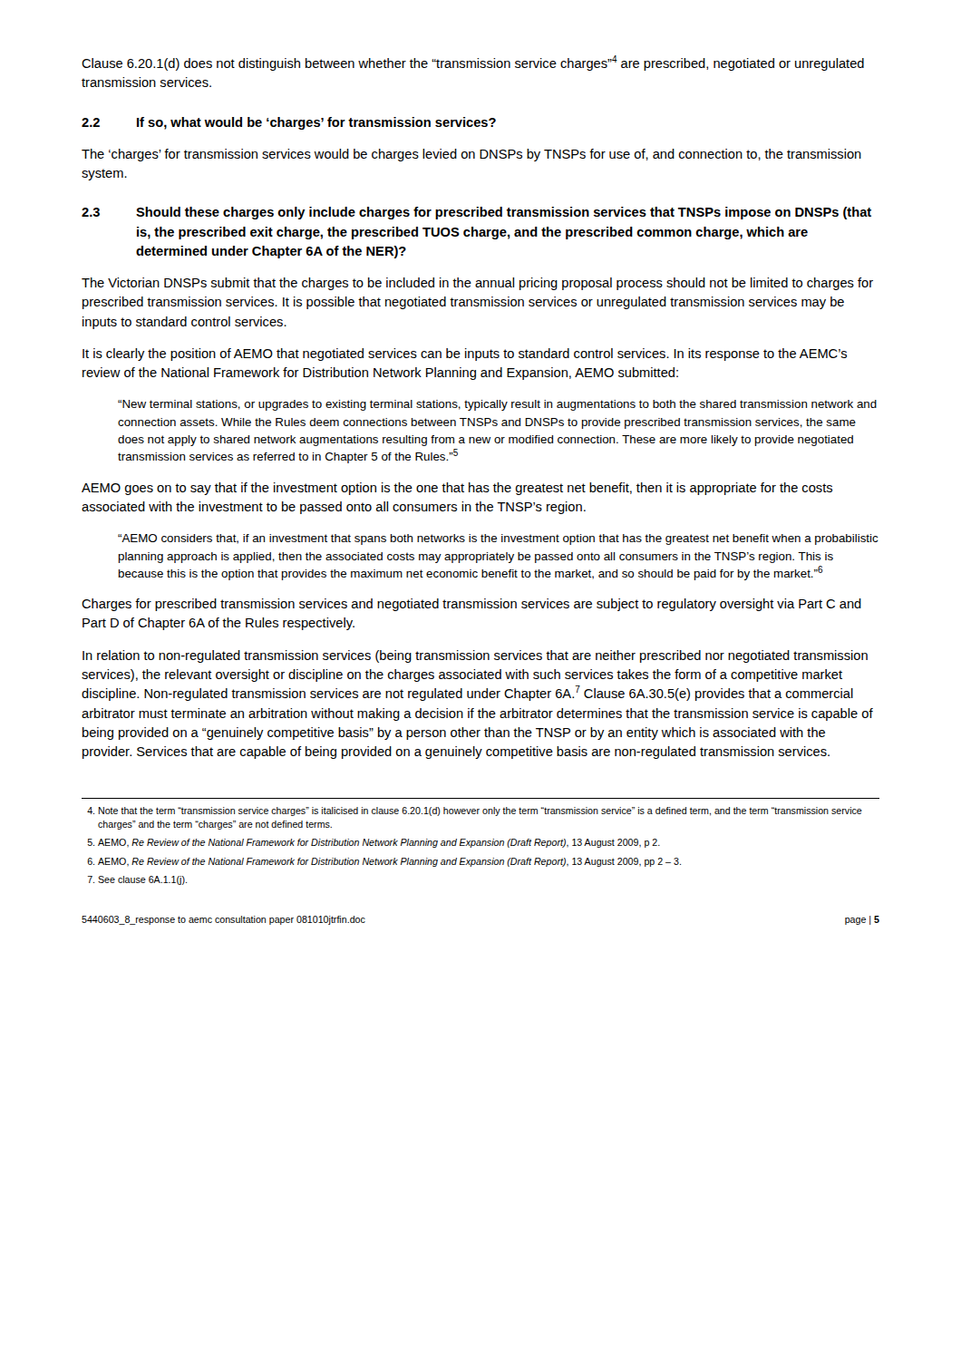Clause 6.20.1(d) does not distinguish between whether the “transmission service charges”4 are prescribed, negotiated or unregulated transmission services.
2.2
If so, what would be ‘charges’ for transmission services?
The ‘charges’ for transmission services would be charges levied on DNSPs by TNSPs for use of, and connection to, the transmission system.
2.3
Should these charges only include charges for prescribed transmission services that TNSPs impose on DNSPs (that is, the prescribed exit charge, the prescribed TUOS charge, and the prescribed common charge, which are determined under Chapter 6A of the NER)?
The Victorian DNSPs submit that the charges to be included in the annual pricing proposal process should not be limited to charges for prescribed transmission services. It is possible that negotiated transmission services or unregulated transmission services may be inputs to standard control services.
It is clearly the position of AEMO that negotiated services can be inputs to standard control services. In its response to the AEMC’s review of the National Framework for Distribution Network Planning and Expansion, AEMO submitted:
“New terminal stations, or upgrades to existing terminal stations, typically result in augmentations to both the shared transmission network and connection assets. While the Rules deem connections between TNSPs and DNSPs to provide prescribed transmission services, the same does not apply to shared network augmentations resulting from a new or modified connection. These are more likely to provide negotiated transmission services as referred to in Chapter 5 of the Rules.”5
AEMO goes on to say that if the investment option is the one that has the greatest net benefit, then it is appropriate for the costs associated with the investment to be passed onto all consumers in the TNSP’s region.
“AEMO considers that, if an investment that spans both networks is the investment option that has the greatest net benefit when a probabilistic planning approach is applied, then the associated costs may appropriately be passed onto all consumers in the TNSP’s region. This is because this is the option that provides the maximum net economic benefit to the market, and so should be paid for by the market.”6
Charges for prescribed transmission services and negotiated transmission services are subject to regulatory oversight via Part C and Part D of Chapter 6A of the Rules respectively.
In relation to non-regulated transmission services (being transmission services that are neither prescribed nor negotiated transmission services), the relevant oversight or discipline on the charges associated with such services takes the form of a competitive market discipline. Non-regulated transmission services are not regulated under Chapter 6A.7 Clause 6A.30.5(e) provides that a commercial arbitrator must terminate an arbitration without making a decision if the arbitrator determines that the transmission service is capable of being provided on a “genuinely competitive basis” by a person other than the TNSP or by an entity which is associated with the provider. Services that are capable of being provided on a genuinely competitive basis are non-regulated transmission services.
Note that the term “transmission service charges” is italicised in clause 6.20.1(d) however only the term “transmission service” is a defined term, and the term “transmission service charges” and the term “charges” are not defined terms.
AEMO, Re Review of the National Framework for Distribution Network Planning and Expansion (Draft Report), 13 August 2009, p 2.
AEMO, Re Review of the National Framework for Distribution Network Planning and Expansion (Draft Report), 13 August 2009, pp 2 – 3.
See clause 6A.1.1(j).
5440603_8_response to aemc consultation paper 081010jtrfin.doc
page | 5